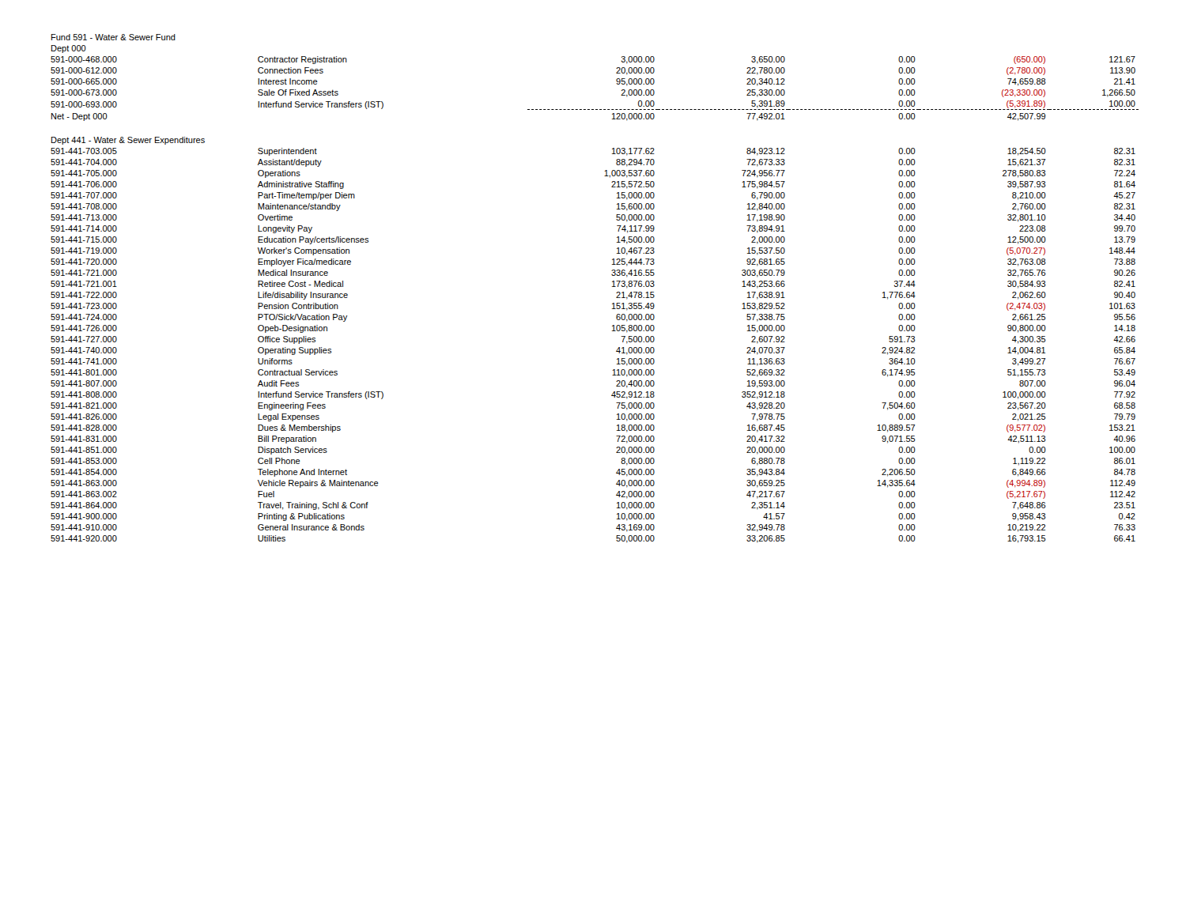| Fund 591 - Water & Sewer Fund | | | | | | |
| Dept 000 | | | | | | |
| 591-000-468.000 | Contractor Registration | 3,000.00 | 3,650.00 | 0.00 | (650.00) | 121.67 |
| 591-000-612.000 | Connection Fees | 20,000.00 | 22,780.00 | 0.00 | (2,780.00) | 113.90 |
| 591-000-665.000 | Interest Income | 95,000.00 | 20,340.12 | 0.00 | 74,659.88 | 21.41 |
| 591-000-673.000 | Sale Of Fixed Assets | 2,000.00 | 25,330.00 | 0.00 | (23,330.00) | 1,266.50 |
| 591-000-693.000 | Interfund Service Transfers (IST) | 0.00 | 5,391.89 | 0.00 | (5,391.89) | 100.00 |
| Net - Dept 000 | | 120,000.00 | 77,492.01 | 0.00 | 42,507.99 | |
| Dept 441 - Water & Sewer Expenditures | | | | | | |
| 591-441-703.005 | Superintendent | 103,177.62 | 84,923.12 | 0.00 | 18,254.50 | 82.31 |
| 591-441-704.000 | Assistant/deputy | 88,294.70 | 72,673.33 | 0.00 | 15,621.37 | 82.31 |
| 591-441-705.000 | Operations | 1,003,537.60 | 724,956.77 | 0.00 | 278,580.83 | 72.24 |
| 591-441-706.000 | Administrative Staffing | 215,572.50 | 175,984.57 | 0.00 | 39,587.93 | 81.64 |
| 591-441-707.000 | Part-Time/temp/per Diem | 15,000.00 | 6,790.00 | 0.00 | 8,210.00 | 45.27 |
| 591-441-708.000 | Maintenance/standby | 15,600.00 | 12,840.00 | 0.00 | 2,760.00 | 82.31 |
| 591-441-713.000 | Overtime | 50,000.00 | 17,198.90 | 0.00 | 32,801.10 | 34.40 |
| 591-441-714.000 | Longevity Pay | 74,117.99 | 73,894.91 | 0.00 | 223.08 | 99.70 |
| 591-441-715.000 | Education Pay/certs/licenses | 14,500.00 | 2,000.00 | 0.00 | 12,500.00 | 13.79 |
| 591-441-719.000 | Worker's Compensation | 10,467.23 | 15,537.50 | 0.00 | (5,070.27) | 148.44 |
| 591-441-720.000 | Employer Fica/medicare | 125,444.73 | 92,681.65 | 0.00 | 32,763.08 | 73.88 |
| 591-441-721.000 | Medical Insurance | 336,416.55 | 303,650.79 | 0.00 | 32,765.76 | 90.26 |
| 591-441-721.001 | Retiree Cost - Medical | 173,876.03 | 143,253.66 | 37.44 | 30,584.93 | 82.41 |
| 591-441-722.000 | Life/disability Insurance | 21,478.15 | 17,638.91 | 1,776.64 | 2,062.60 | 90.40 |
| 591-441-723.000 | Pension Contribution | 151,355.49 | 153,829.52 | 0.00 | (2,474.03) | 101.63 |
| 591-441-724.000 | PTO/Sick/Vacation Pay | 60,000.00 | 57,338.75 | 0.00 | 2,661.25 | 95.56 |
| 591-441-726.000 | Opeb-Designation | 105,800.00 | 15,000.00 | 0.00 | 90,800.00 | 14.18 |
| 591-441-727.000 | Office Supplies | 7,500.00 | 2,607.92 | 591.73 | 4,300.35 | 42.66 |
| 591-441-740.000 | Operating Supplies | 41,000.00 | 24,070.37 | 2,924.82 | 14,004.81 | 65.84 |
| 591-441-741.000 | Uniforms | 15,000.00 | 11,136.63 | 364.10 | 3,499.27 | 76.67 |
| 591-441-801.000 | Contractual Services | 110,000.00 | 52,669.32 | 6,174.95 | 51,155.73 | 53.49 |
| 591-441-807.000 | Audit Fees | 20,400.00 | 19,593.00 | 0.00 | 807.00 | 96.04 |
| 591-441-808.000 | Interfund Service Transfers (IST) | 452,912.18 | 352,912.18 | 0.00 | 100,000.00 | 77.92 |
| 591-441-821.000 | Engineering Fees | 75,000.00 | 43,928.20 | 7,504.60 | 23,567.20 | 68.58 |
| 591-441-826.000 | Legal Expenses | 10,000.00 | 7,978.75 | 0.00 | 2,021.25 | 79.79 |
| 591-441-828.000 | Dues & Memberships | 18,000.00 | 16,687.45 | 10,889.57 | (9,577.02) | 153.21 |
| 591-441-831.000 | Bill Preparation | 72,000.00 | 20,417.32 | 9,071.55 | 42,511.13 | 40.96 |
| 591-441-851.000 | Dispatch Services | 20,000.00 | 20,000.00 | 0.00 | 0.00 | 100.00 |
| 591-441-853.000 | Cell Phone | 8,000.00 | 6,880.78 | 0.00 | 1,119.22 | 86.01 |
| 591-441-854.000 | Telephone And Internet | 45,000.00 | 35,943.84 | 2,206.50 | 6,849.66 | 84.78 |
| 591-441-863.000 | Vehicle Repairs & Maintenance | 40,000.00 | 30,659.25 | 14,335.64 | (4,994.89) | 112.49 |
| 591-441-863.002 | Fuel | 42,000.00 | 47,217.67 | 0.00 | (5,217.67) | 112.42 |
| 591-441-864.000 | Travel, Training, Schl & Conf | 10,000.00 | 2,351.14 | 0.00 | 7,648.86 | 23.51 |
| 591-441-900.000 | Printing & Publications | 10,000.00 | 41.57 | 0.00 | 9,958.43 | 0.42 |
| 591-441-910.000 | General Insurance & Bonds | 43,169.00 | 32,949.78 | 0.00 | 10,219.22 | 76.33 |
| 591-441-920.000 | Utilities | 50,000.00 | 33,206.85 | 0.00 | 16,793.15 | 66.41 |